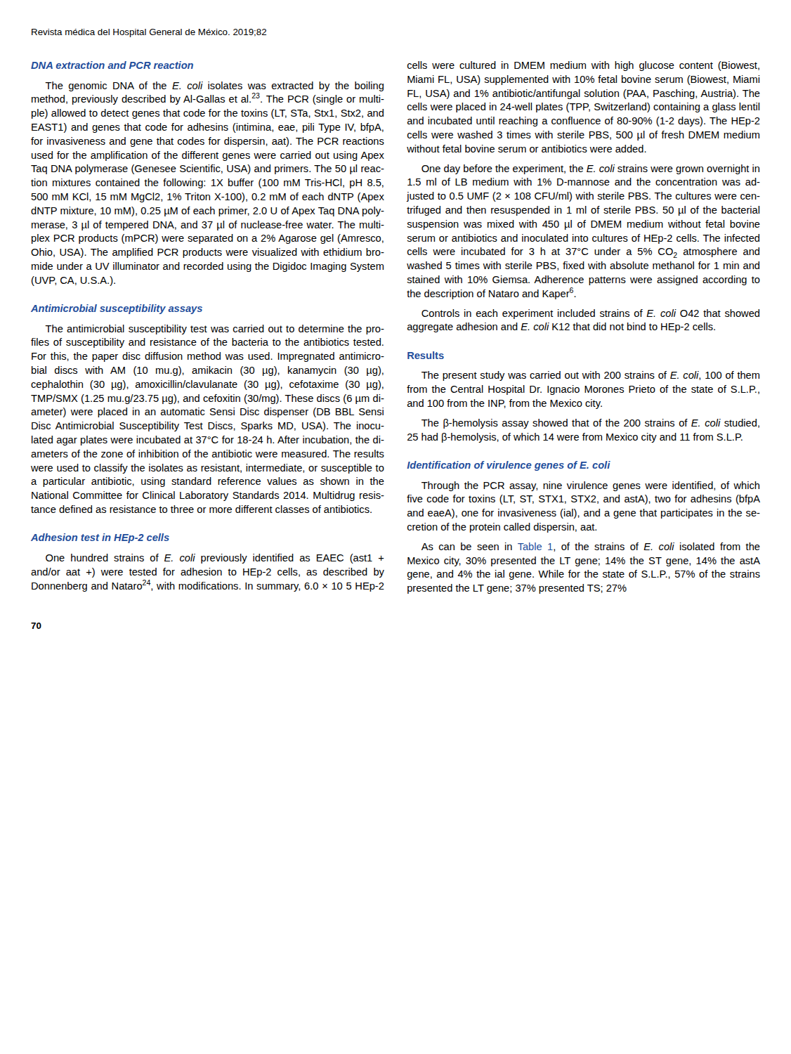Revista médica del Hospital General de México. 2019;82
DNA extraction and PCR reaction
The genomic DNA of the E. coli isolates was extracted by the boiling method, previously described by Al-Gallas et al.23. The PCR (single or multiple) allowed to detect genes that code for the toxins (LT, STa, Stx1, Stx2, and EAST1) and genes that code for adhesins (intimina, eae, pili Type IV, bfpA, for invasiveness and gene that codes for dispersin, aat). The PCR reactions used for the amplification of the different genes were carried out using Apex Taq DNA polymerase (Genesee Scientific, USA) and primers. The 50 µl reaction mixtures contained the following: 1X buffer (100 mM Tris-HCl, pH 8.5, 500 mM KCl, 15 mM MgCl2, 1% Triton X-100), 0.2 mM of each dNTP (Apex dNTP mixture, 10 mM), 0.25 µM of each primer, 2.0 U of Apex Taq DNA polymerase, 3 µl of tempered DNA, and 37 µl of nuclease-free water. The multiplex PCR products (mPCR) were separated on a 2% Agarose gel (Amresco, Ohio, USA). The amplified PCR products were visualized with ethidium bromide under a UV illuminator and recorded using the Digidoc Imaging System (UVP, CA, U.S.A.).
Antimicrobial susceptibility assays
The antimicrobial susceptibility test was carried out to determine the profiles of susceptibility and resistance of the bacteria to the antibiotics tested. For this, the paper disc diffusion method was used. Impregnated antimicrobial discs with AM (10 mu.g), amikacin (30 µg), kanamycin (30 µg), cephalothin (30 µg), amoxicillin/clavulanate (30 µg), cefotaxime (30 µg), TMP/SMX (1.25 mu.g/23.75 µg), and cefoxitin (30/mg). These discs (6 µm diameter) were placed in an automatic Sensi Disc dispenser (DB BBL Sensi Disc Antimicrobial Susceptibility Test Discs, Sparks MD, USA). The inoculated agar plates were incubated at 37°C for 18-24 h. After incubation, the diameters of the zone of inhibition of the antibiotic were measured. The results were used to classify the isolates as resistant, intermediate, or susceptible to a particular antibiotic, using standard reference values as shown in the National Committee for Clinical Laboratory Standards 2014. Multidrug resistance defined as resistance to three or more different classes of antibiotics.
Adhesion test in HEp-2 cells
One hundred strains of E. coli previously identified as EAEC (ast1 + and/or aat +) were tested for adhesion to HEp-2 cells, as described by Donnenberg and Nataro24, with modifications. In summary, 6.0 × 10 5 HEp-2 cells were cultured in DMEM medium with high glucose content (Biowest, Miami FL, USA) supplemented with 10% fetal bovine serum (Biowest, Miami FL, USA) and 1% antibiotic/antifungal solution (PAA, Pasching, Austria). The cells were placed in 24-well plates (TPP, Switzerland) containing a glass lentil and incubated until reaching a confluence of 80-90% (1-2 days). The HEp-2 cells were washed 3 times with sterile PBS, 500 µl of fresh DMEM medium without fetal bovine serum or antibiotics were added.
One day before the experiment, the E. coli strains were grown overnight in 1.5 ml of LB medium with 1% D-mannose and the concentration was adjusted to 0.5 UMF (2 × 108 CFU/ml) with sterile PBS. The cultures were centrifuged and then resuspended in 1 ml of sterile PBS. 50 µl of the bacterial suspension was mixed with 450 µl of DMEM medium without fetal bovine serum or antibiotics and inoculated into cultures of HEp-2 cells. The infected cells were incubated for 3 h at 37°C under a 5% CO2 atmosphere and washed 5 times with sterile PBS, fixed with absolute methanol for 1 min and stained with 10% Giemsa. Adherence patterns were assigned according to the description of Nataro and Kaper6.
Controls in each experiment included strains of E. coli O42 that showed aggregate adhesion and E. coli K12 that did not bind to HEp-2 cells.
Results
The present study was carried out with 200 strains of E. coli, 100 of them from the Central Hospital Dr. Ignacio Morones Prieto of the state of S.L.P., and 100 from the INP, from the Mexico city.
The β-hemolysis assay showed that of the 200 strains of E. coli studied, 25 had β-hemolysis, of which 14 were from Mexico city and 11 from S.L.P.
Identification of virulence genes of E. coli
Through the PCR assay, nine virulence genes were identified, of which five code for toxins (LT, ST, STX1, STX2, and astA), two for adhesins (bfpA and eaeA), one for invasiveness (ial), and a gene that participates in the secretion of the protein called dispersin, aat.
As can be seen in Table 1, of the strains of E. coli isolated from the Mexico city, 30% presented the LT gene; 14% the ST gene, 14% the astA gene, and 4% the ial gene. While for the state of S.L.P., 57% of the strains presented the LT gene; 37% presented TS; 27%
70